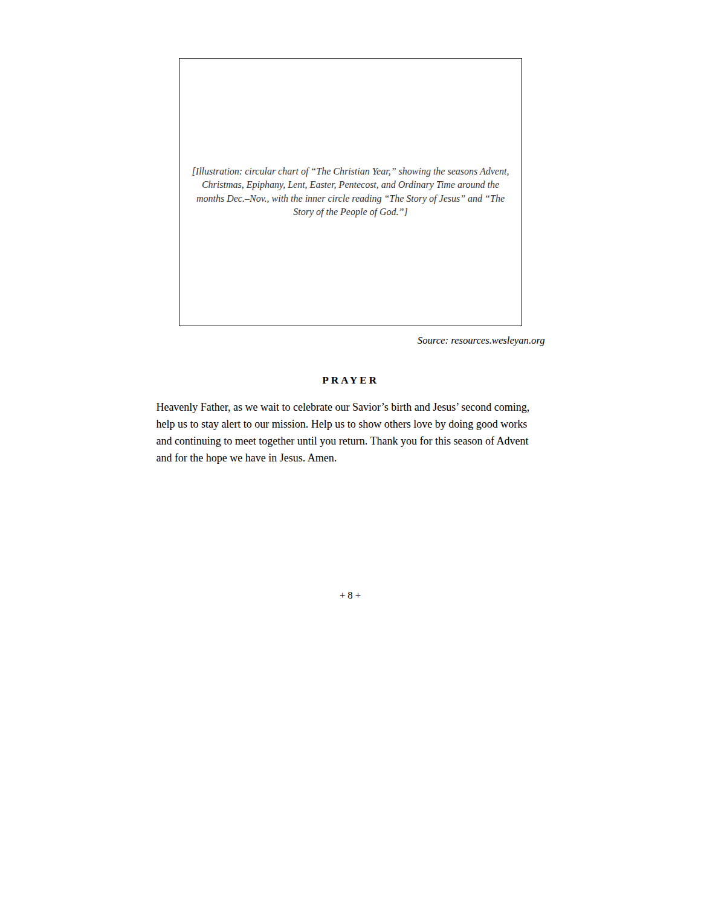[Illustration: circular chart of “The Christian Year,” showing the seasons Advent, Christmas, Epiphany, Lent, Easter, Pentecost, and Ordinary Time around the months Dec.–Nov., with the inner circle reading “The Story of Jesus” and “The Story of the People of God.”]
Source: resources.wesleyan.org
Prayer
Heavenly Father, as we wait to celebrate our Savior’s birth and Jesus’ second coming, help us to stay alert to our mission. Help us to show others love by doing good works and continuing to meet together until you return. Thank you for this season of Advent and for the hope we have in Jesus. Amen.
+8+